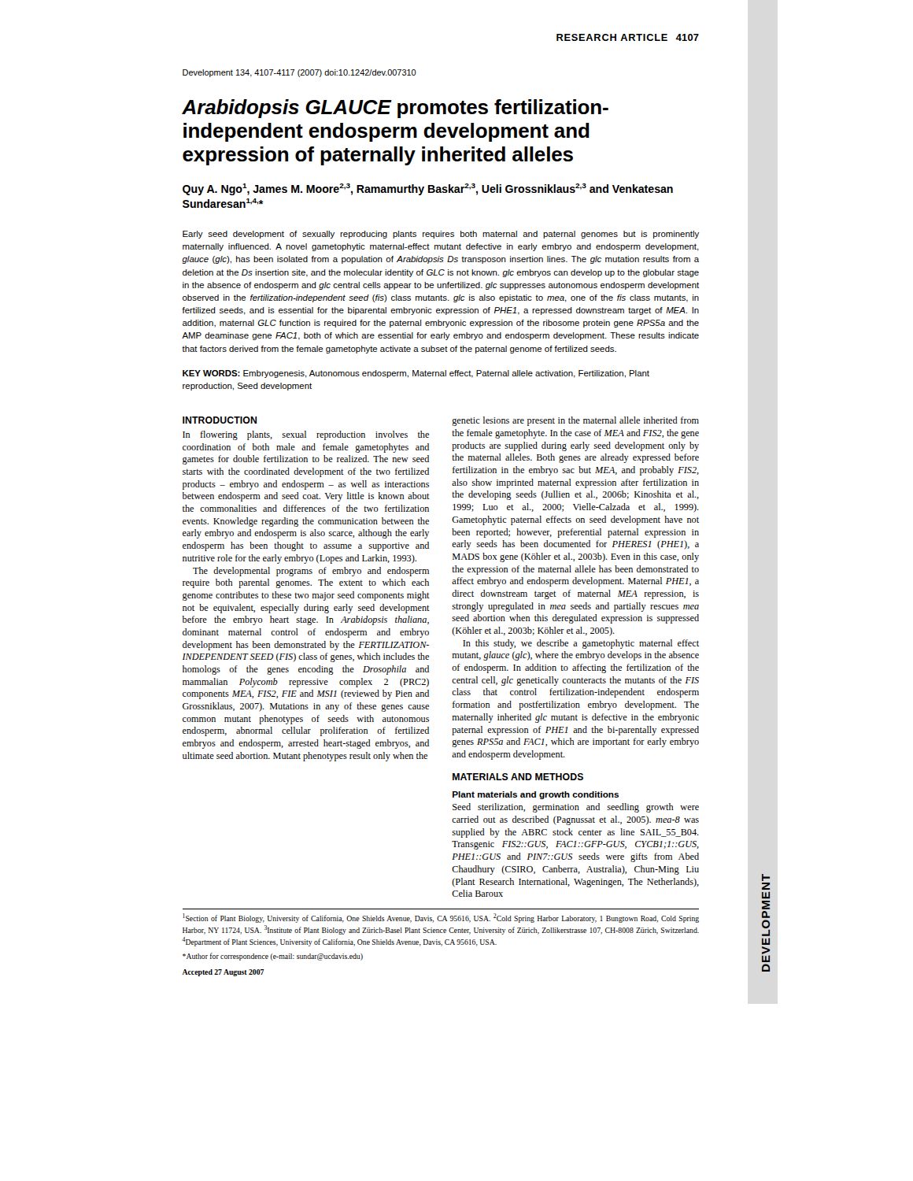DEVELOPMENT
RESEARCH ARTICLE 4107
Development 134, 4107-4117 (2007) doi:10.1242/dev.007310
Arabidopsis GLAUCE promotes fertilization-independent endosperm development and expression of paternally inherited alleles
Quy A. Ngo1, James M. Moore2,3, Ramamurthy Baskar2,3, Ueli Grossniklaus2,3 and Venkatesan Sundaresan1,4,*
Early seed development of sexually reproducing plants requires both maternal and paternal genomes but is prominently maternally influenced. A novel gametophytic maternal-effect mutant defective in early embryo and endosperm development, glauce (glc), has been isolated from a population of Arabidopsis Ds transposon insertion lines. The glc mutation results from a deletion at the Ds insertion site, and the molecular identity of GLC is not known. glc embryos can develop up to the globular stage in the absence of endosperm and glc central cells appear to be unfertilized. glc suppresses autonomous endosperm development observed in the fertilization-independent seed (fis) class mutants. glc is also epistatic to mea, one of the fis class mutants, in fertilized seeds, and is essential for the biparental embryonic expression of PHE1, a repressed downstream target of MEA. In addition, maternal GLC function is required for the paternal embryonic expression of the ribosome protein gene RPS5a and the AMP deaminase gene FAC1, both of which are essential for early embryo and endosperm development. These results indicate that factors derived from the female gametophyte activate a subset of the paternal genome of fertilized seeds.
KEY WORDS: Embryogenesis, Autonomous endosperm, Maternal effect, Paternal allele activation, Fertilization, Plant reproduction, Seed development
INTRODUCTION
In flowering plants, sexual reproduction involves the coordination of both male and female gametophytes and gametes for double fertilization to be realized. The new seed starts with the coordinated development of the two fertilized products – embryo and endosperm – as well as interactions between endosperm and seed coat. Very little is known about the commonalities and differences of the two fertilization events. Knowledge regarding the communication between the early embryo and endosperm is also scarce, although the early endosperm has been thought to assume a supportive and nutritive role for the early embryo (Lopes and Larkin, 1993).
The developmental programs of embryo and endosperm require both parental genomes. The extent to which each genome contributes to these two major seed components might not be equivalent, especially during early seed development before the embryo heart stage. In Arabidopsis thaliana, dominant maternal control of endosperm and embryo development has been demonstrated by the FERTILIZATION-INDEPENDENT SEED (FIS) class of genes, which includes the homologs of the genes encoding the Drosophila and mammalian Polycomb repressive complex 2 (PRC2) components MEA, FIS2, FIE and MSI1 (reviewed by Pien and Grossniklaus, 2007). Mutations in any of these genes cause common mutant phenotypes of seeds with autonomous endosperm, abnormal cellular proliferation of fertilized embryos and endosperm, arrested heart-staged embryos, and ultimate seed abortion. Mutant phenotypes result only when the
genetic lesions are present in the maternal allele inherited from the female gametophyte. In the case of MEA and FIS2, the gene products are supplied during early seed development only by the maternal alleles. Both genes are already expressed before fertilization in the embryo sac but MEA, and probably FIS2, also show imprinted maternal expression after fertilization in the developing seeds (Jullien et al., 2006b; Kinoshita et al., 1999; Luo et al., 2000; Vielle-Calzada et al., 1999). Gametophytic paternal effects on seed development have not been reported; however, preferential paternal expression in early seeds has been documented for PHERES1 (PHE1), a MADS box gene (Köhler et al., 2003b). Even in this case, only the expression of the maternal allele has been demonstrated to affect embryo and endosperm development. Maternal PHE1, a direct downstream target of maternal MEA repression, is strongly upregulated in mea seeds and partially rescues mea seed abortion when this deregulated expression is suppressed (Köhler et al., 2003b; Köhler et al., 2005).
In this study, we describe a gametophytic maternal effect mutant, glauce (glc), where the embryo develops in the absence of endosperm. In addition to affecting the fertilization of the central cell, glc genetically counteracts the mutants of the FIS class that control fertilization-independent endosperm formation and postfertilization embryo development. The maternally inherited glc mutant is defective in the embryonic paternal expression of PHE1 and the bi-parentally expressed genes RPS5a and FAC1, which are important for early embryo and endosperm development.
MATERIALS AND METHODS
Plant materials and growth conditions
Seed sterilization, germination and seedling growth were carried out as described (Pagnussat et al., 2005). mea-8 was supplied by the ABRC stock center as line SAIL_55_B04. Transgenic FIS2::GUS, FAC1::GFP-GUS, CYCB1;1::GUS, PHE1::GUS and PIN7::GUS seeds were gifts from Abed Chaudhury (CSIRO, Canberra, Australia), Chun-Ming Liu (Plant Research International, Wageningen, The Netherlands), Celia Baroux
1Section of Plant Biology, University of California, One Shields Avenue, Davis, CA 95616, USA. 2Cold Spring Harbor Laboratory, 1 Bungtown Road, Cold Spring Harbor, NY 11724, USA. 3Institute of Plant Biology and Zürich-Basel Plant Science Center, University of Zürich, Zollikerstrasse 107, CH-8008 Zürich, Switzerland. 4Department of Plant Sciences, University of California, One Shields Avenue, Davis, CA 95616, USA.
*Author for correspondence (e-mail: sundar@ucdavis.edu)
Accepted 27 August 2007